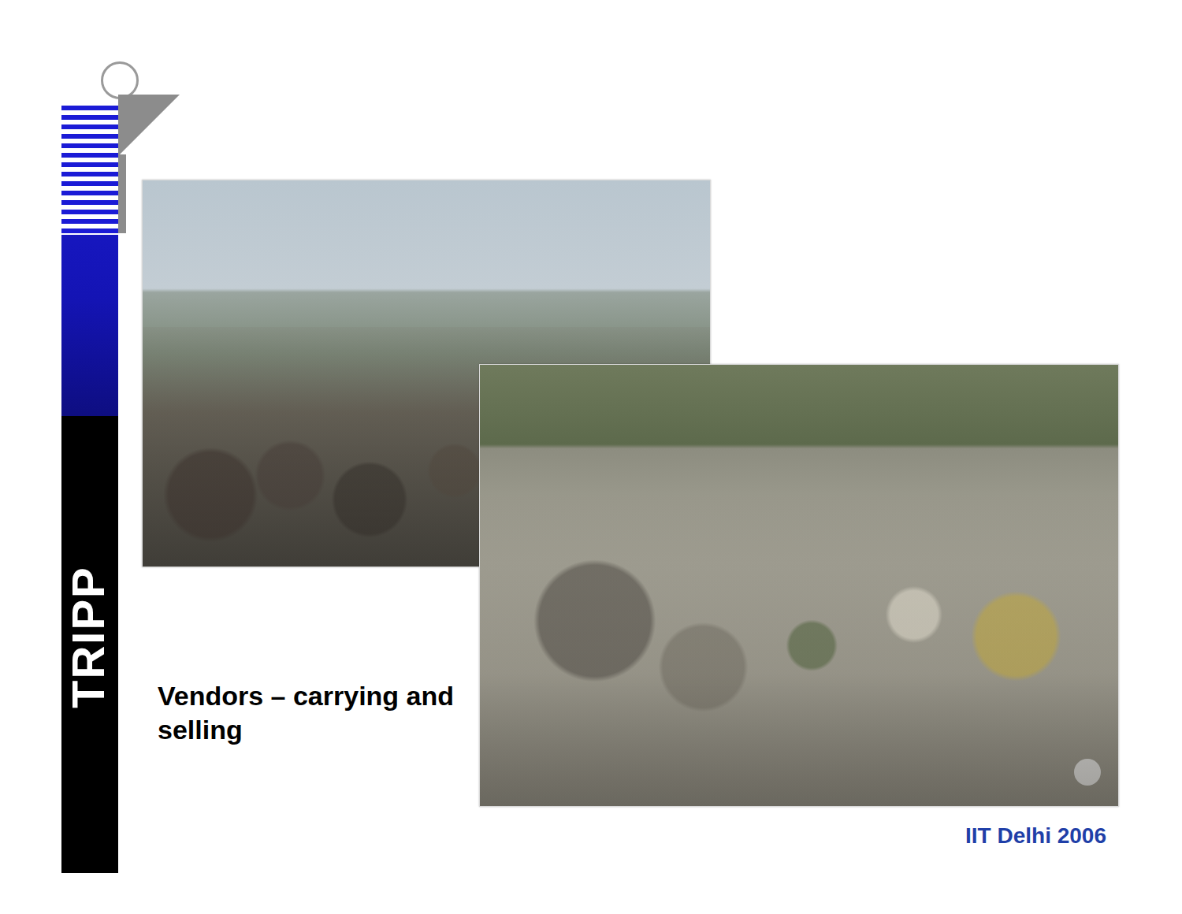TRIPP
Vendors – carrying and selling
IIT Delhi 2006